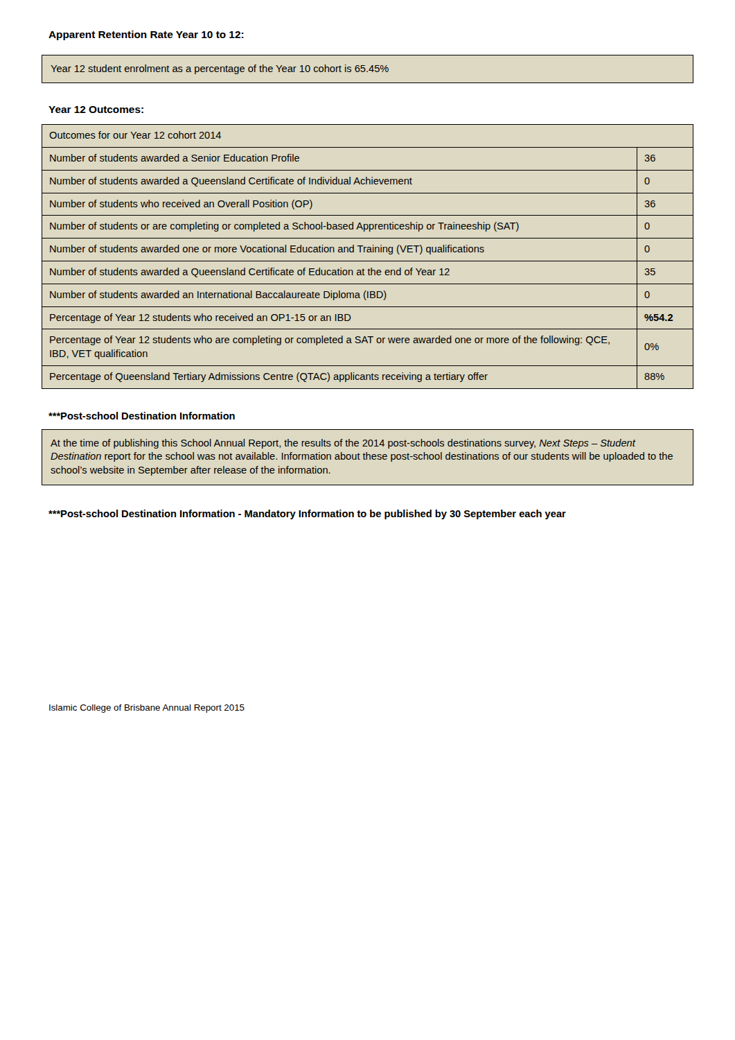Apparent Retention Rate Year 10 to 12:
Year 12 student enrolment as a percentage of the Year 10 cohort is 65.45%
Year 12 Outcomes:
| Outcomes for our Year 12 cohort 2014 |
| Number of students awarded a Senior Education Profile | 36 |
| Number of students awarded a Queensland Certificate of Individual Achievement | 0 |
| Number of students who received an Overall Position (OP) | 36 |
| Number of students or are completing or completed a School-based Apprenticeship or Traineeship (SAT) | 0 |
| Number of students awarded one or more Vocational Education and Training (VET) qualifications | 0 |
| Number of students awarded a Queensland Certificate of Education at the end of Year 12 | 35 |
| Number of students awarded an International Baccalaureate Diploma (IBD) | 0 |
| Percentage of Year 12 students who received an OP1-15 or an IBD | %54.2 |
| Percentage of Year 12 students who are completing or completed a SAT or were awarded one or more of the following: QCE, IBD, VET qualification | 0% |
| Percentage of Queensland Tertiary Admissions Centre (QTAC) applicants receiving a tertiary offer | 88% |
***Post-school Destination Information
At the time of publishing this School Annual Report, the results of the 2014 post-schools destinations survey, Next Steps – Student Destination report for the school was not available. Information about these post-school destinations of our students will be uploaded to the school’s website in September after release of the information.
***Post-school Destination Information - Mandatory Information to be published by 30 September each year
Islamic College of Brisbane Annual Report 2015